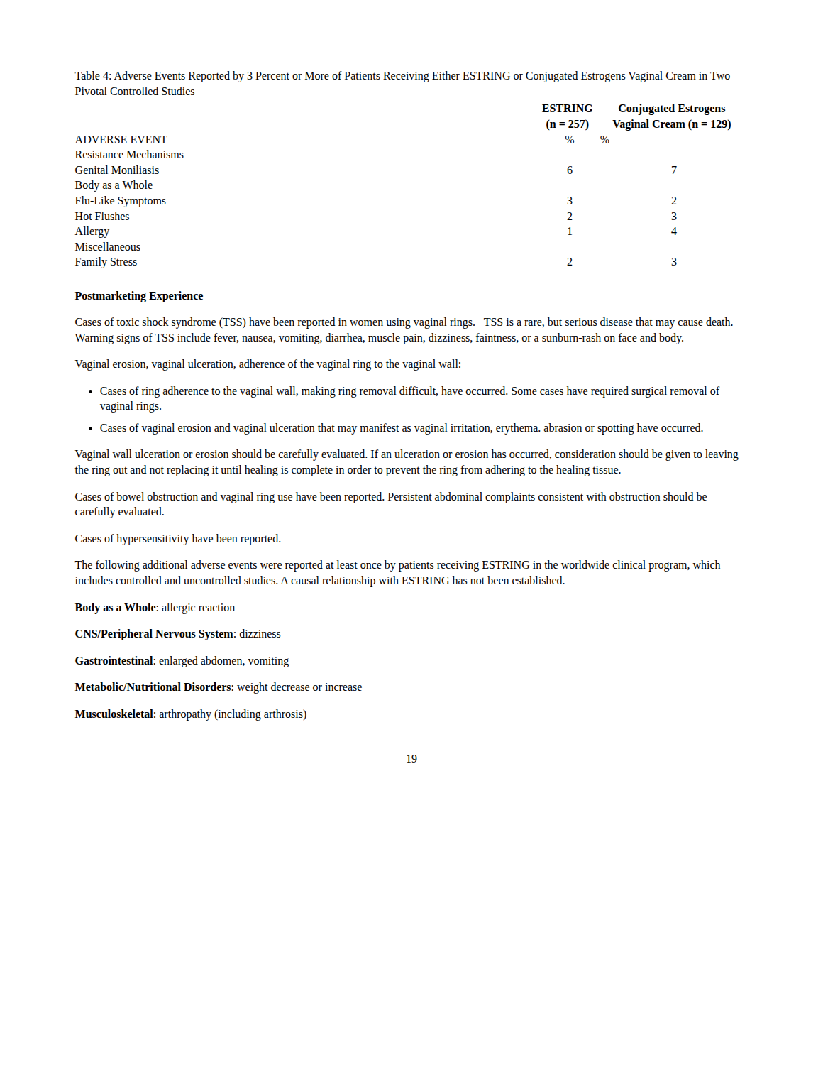Table 4: Adverse Events Reported by 3 Percent or More of Patients Receiving Either ESTRING or Conjugated Estrogens Vaginal Cream in Two Pivotal Controlled Studies
| | ESTRING (n = 257) | Conjugated Estrogens Vaginal Cream (n = 129) |
| ADVERSE EVENT | % | % |
| Resistance Mechanisms | | |
| Genital Moniliasis | 6 | 7 |
| Body as a Whole | | |
| Flu-Like Symptoms | 3 | 2 |
| Hot Flushes | 2 | 3 |
| Allergy | 1 | 4 |
| Miscellaneous | | |
| Family Stress | 2 | 3 |
Postmarketing Experience
Cases of toxic shock syndrome (TSS) have been reported in women using vaginal rings. TSS is a rare, but serious disease that may cause death. Warning signs of TSS include fever, nausea, vomiting, diarrhea, muscle pain, dizziness, faintness, or a sunburn-rash on face and body.
Vaginal erosion, vaginal ulceration, adherence of the vaginal ring to the vaginal wall:
Cases of ring adherence to the vaginal wall, making ring removal difficult, have occurred. Some cases have required surgical removal of vaginal rings.
Cases of vaginal erosion and vaginal ulceration that may manifest as vaginal irritation, erythema. abrasion or spotting have occurred.
Vaginal wall ulceration or erosion should be carefully evaluated. If an ulceration or erosion has occurred, consideration should be given to leaving the ring out and not replacing it until healing is complete in order to prevent the ring from adhering to the healing tissue.
Cases of bowel obstruction and vaginal ring use have been reported. Persistent abdominal complaints consistent with obstruction should be carefully evaluated.
Cases of hypersensitivity have been reported.
The following additional adverse events were reported at least once by patients receiving ESTRING in the worldwide clinical program, which includes controlled and uncontrolled studies. A causal relationship with ESTRING has not been established.
Body as a Whole: allergic reaction
CNS/Peripheral Nervous System: dizziness
Gastrointestinal: enlarged abdomen, vomiting
Metabolic/Nutritional Disorders: weight decrease or increase
Musculoskeletal: arthropathy (including arthrosis)
19